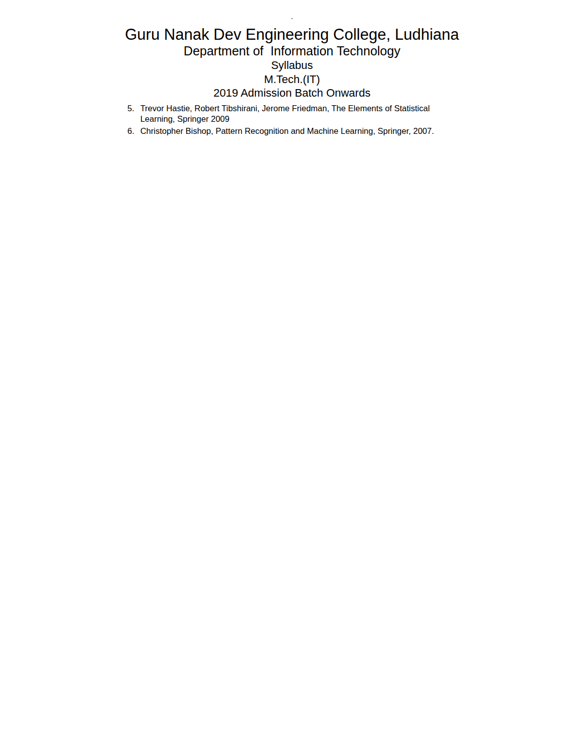`
Guru Nanak Dev Engineering College, Ludhiana
Department of Information Technology
Syllabus
M.Tech.(IT)
2019 Admission Batch Onwards
5. Trevor Hastie, Robert Tibshirani, Jerome Friedman, The Elements of Statistical Learning, Springer 2009
6. Christopher Bishop, Pattern Recognition and Machine Learning, Springer, 2007.